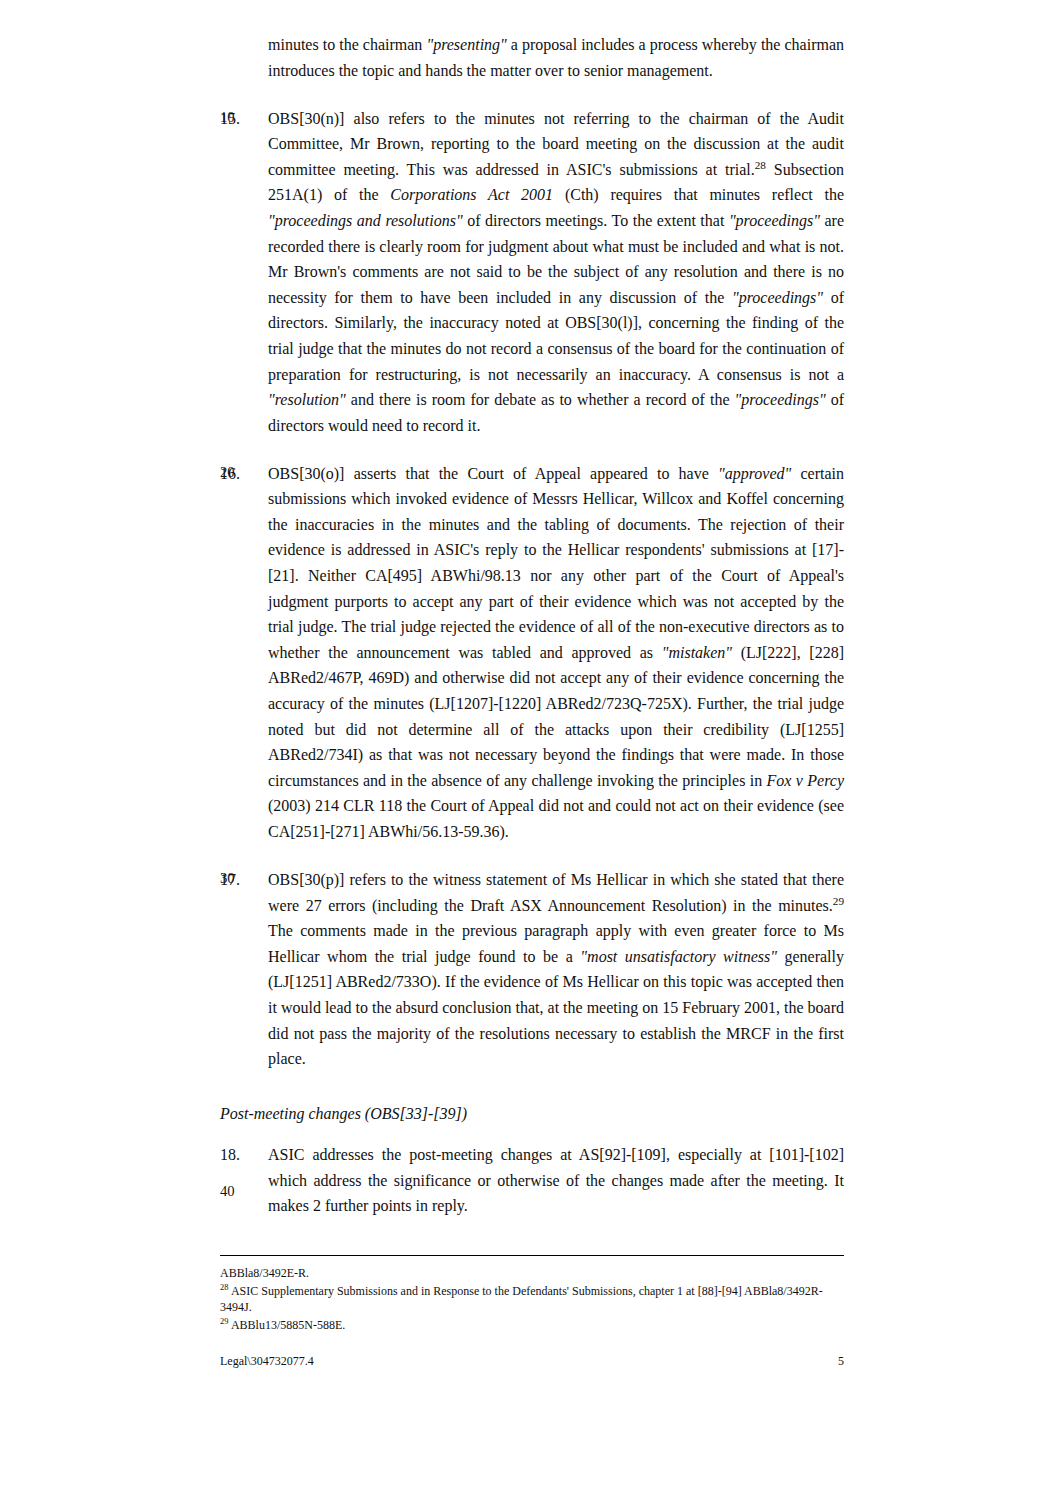minutes to the chairman "presenting" a proposal includes a process whereby the chairman introduces the topic and hands the matter over to senior management.
15. 10 OBS[30(n)] also refers to the minutes not referring to the chairman of the Audit Committee, Mr Brown, reporting to the board meeting on the discussion at the audit committee meeting. This was addressed in ASIC's submissions at trial.28 Subsection 251A(1) of the Corporations Act 2001 (Cth) requires that minutes reflect the "proceedings and resolutions" of directors meetings. To the extent that "proceedings" are recorded there is clearly room for judgment about what must be included and what is not. Mr Brown's comments are not said to be the subject of any resolution and there is no necessity for them to have been included in any discussion of the "proceedings" of directors. Similarly, the inaccuracy noted at OBS[30(l)], concerning the finding of the trial judge that the minutes do not record a consensus of the board for the continuation of preparation for restructuring, is not necessarily an inaccuracy. A consensus is not a "resolution" and there is room for debate as to whether a record of the "proceedings" of directors would need to record it.
16. 20 OBS[30(o)] asserts that the Court of Appeal appeared to have "approved" certain submissions which invoked evidence of Messrs Hellicar, Willcox and Koffel concerning the inaccuracies in the minutes and the tabling of documents. The rejection of their evidence is addressed in ASIC's reply to the Hellicar respondents' submissions at [17]-[21]. Neither CA[495] ABWhi/98.13 nor any other part of the Court of Appeal's judgment purports to accept any part of their evidence which was not accepted by the trial judge. The trial judge rejected the evidence of all of the non-executive directors as to whether the announcement was tabled and approved as "mistaken" (LJ[222], [228] ABRed2/467P, 469D) and otherwise did not accept any of their evidence concerning the accuracy of the minutes (LJ[1207]-[1220] ABRed2/723Q-725X). Further, the trial judge noted but did not determine all of the attacks upon their credibility (LJ[1255] ABRed2/734I) as that was not necessary beyond the findings that were made. In those circumstances and in the absence of any challenge invoking the principles in Fox v Percy (2003) 214 CLR 118 the Court of Appeal did not and could not act on their evidence (see CA[251]-[271] ABWhi/56.13-59.36).
17. 30 OBS[30(p)] refers to the witness statement of Ms Hellicar in which she stated that there were 27 errors (including the Draft ASX Announcement Resolution) in the minutes.29 The comments made in the previous paragraph apply with even greater force to Ms Hellicar whom the trial judge found to be a "most unsatisfactory witness" generally (LJ[1251] ABRed2/733O). If the evidence of Ms Hellicar on this topic was accepted then it would lead to the absurd conclusion that, at the meeting on 15 February 2001, the board did not pass the majority of the resolutions necessary to establish the MRCF in the first place.
Post-meeting changes (OBS[33]-[39])
18. 40 ASIC addresses the post-meeting changes at AS[92]-[109], especially at [101]-[102] which address the significance or otherwise of the changes made after the meeting. It makes 2 further points in reply.
ABBla8/3492E-R.
28ASIC Supplementary Submissions and in Response to the Defendants' Submissions, chapter 1 at [88]-[94] ABBla8/3492R-3494J.
29ABBlu13/5885N-588E.
Legal\304732077.4 5